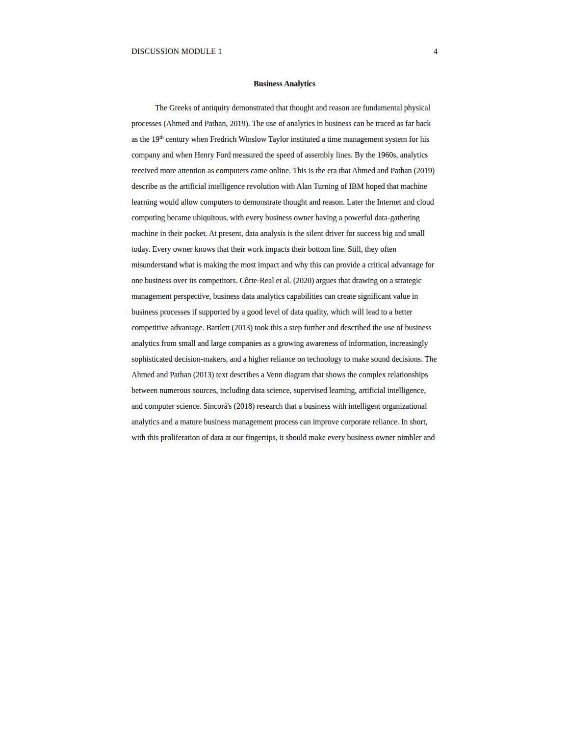Discussion Module 1 4
Business Analytics
The Greeks of antiquity demonstrated that thought and reason are fundamental physical processes (Ahmed and Pathan, 2019). The use of analytics in business can be traced as far back as the 19th century when Fredrich Winslow Taylor instituted a time management system for his company and when Henry Ford measured the speed of assembly lines. By the 1960s, analytics received more attention as computers came online. This is the era that Ahmed and Pathan (2019) describe as the artificial intelligence revolution with Alan Turning of IBM hoped that machine learning would allow computers to demonstrate thought and reason. Later the Internet and cloud computing became ubiquitous, with every business owner having a powerful data-gathering machine in their pocket. At present, data analysis is the silent driver for success big and small today. Every owner knows that their work impacts their bottom line. Still, they often misunderstand what is making the most impact and why this can provide a critical advantage for one business over its competitors. Côrte-Real et al. (2020) argues that drawing on a strategic management perspective, business data analytics capabilities can create significant value in business processes if supported by a good level of data quality, which will lead to a better competitive advantage. Bartlett (2013) took this a step further and described the use of business analytics from small and large companies as a growing awareness of information, increasingly sophisticated decision-makers, and a higher reliance on technology to make sound decisions. The Ahmed and Pathan (2013) text describes a Venn diagram that shows the complex relationships between numerous sources, including data science, supervised learning, artificial intelligence, and computer science. Sincorá's (2018) research that a business with intelligent organizational analytics and a mature business management process can improve corporate reliance. In short, with this proliferation of data at our fingertips, it should make every business owner nimbler and